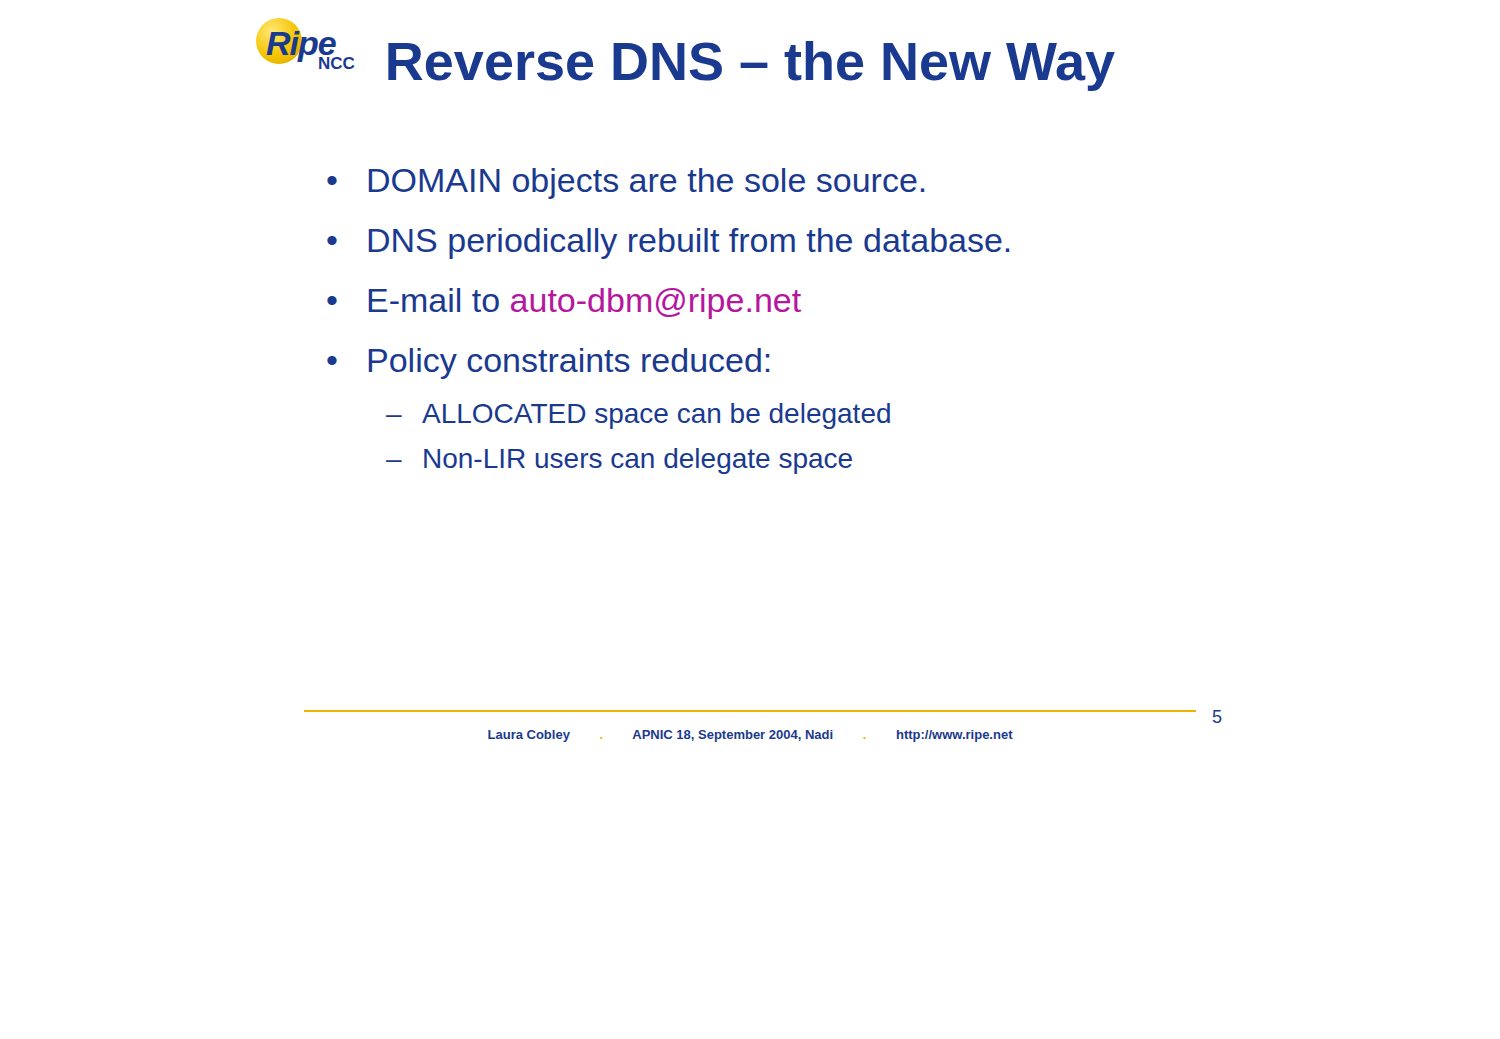Ripe
NCC
Reverse DNS – the New Way
DOMAIN objects are the sole source.
DNS periodically rebuilt from the database.
E-mail to auto-dbm@ripe.net
Policy constraints reduced:
ALLOCATED space can be delegated
Non-LIR users can delegate space
Laura Cobley . APNIC 18, September 2004, Nadi . http://www.ripe.net
5